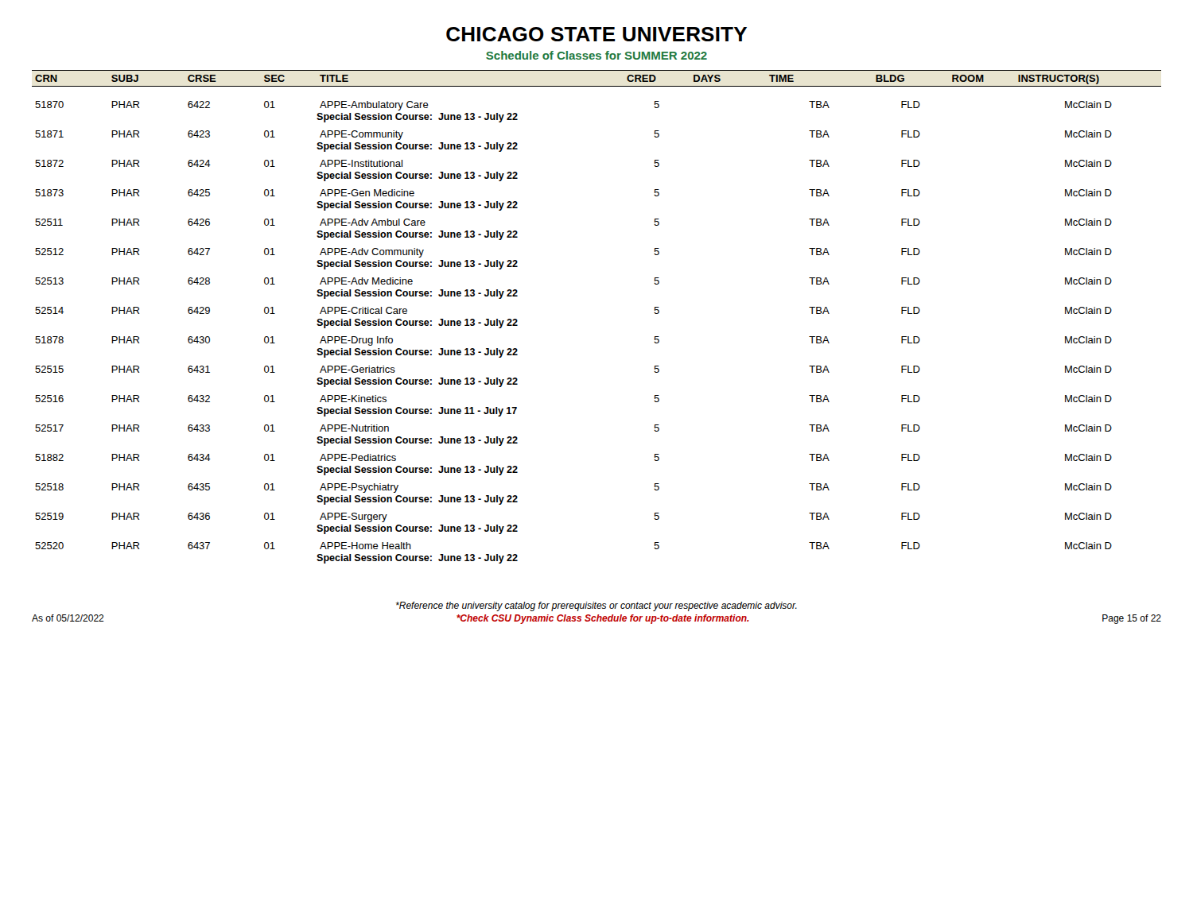CHICAGO STATE UNIVERSITY
Schedule of Classes for SUMMER 2022
| CRN | SUBJ | CRSE | SEC | TITLE | CRED | DAYS | TIME | BLDG | ROOM | INSTRUCTOR(S) |
| --- | --- | --- | --- | --- | --- | --- | --- | --- | --- | --- |
| 51870 | PHAR | 6422 | 01 | APPE-Ambulatory Care | 5 | | TBA | FLD | | McClain D |
| | Special Session Course: June 13 - July 22 | |
| 51871 | PHAR | 6423 | 01 | APPE-Community | 5 | | TBA | FLD | | McClain D |
| | Special Session Course: June 13 - July 22 | |
| 51872 | PHAR | 6424 | 01 | APPE-Institutional | 5 | | TBA | FLD | | McClain D |
| | Special Session Course: June 13 - July 22 | |
| 51873 | PHAR | 6425 | 01 | APPE-Gen Medicine | 5 | | TBA | FLD | | McClain D |
| | Special Session Course: June 13 - July 22 | |
| 52511 | PHAR | 6426 | 01 | APPE-Adv Ambul Care | 5 | | TBA | FLD | | McClain D |
| | Special Session Course: June 13 - July 22 | |
| 52512 | PHAR | 6427 | 01 | APPE-Adv Community | 5 | | TBA | FLD | | McClain D |
| | Special Session Course: June 13 - July 22 | |
| 52513 | PHAR | 6428 | 01 | APPE-Adv Medicine | 5 | | TBA | FLD | | McClain D |
| | Special Session Course: June 13 - July 22 | |
| 52514 | PHAR | 6429 | 01 | APPE-Critical Care | 5 | | TBA | FLD | | McClain D |
| | Special Session Course: June 13 - July 22 | |
| 51878 | PHAR | 6430 | 01 | APPE-Drug Info | 5 | | TBA | FLD | | McClain D |
| | Special Session Course: June 13 - July 22 | |
| 52515 | PHAR | 6431 | 01 | APPE-Geriatrics | 5 | | TBA | FLD | | McClain D |
| | Special Session Course: June 13 - July 22 | |
| 52516 | PHAR | 6432 | 01 | APPE-Kinetics | 5 | | TBA | FLD | | McClain D |
| | Special Session Course: June 11 - July 17 | |
| 52517 | PHAR | 6433 | 01 | APPE-Nutrition | 5 | | TBA | FLD | | McClain D |
| | Special Session Course: June 13 - July 22 | |
| 51882 | PHAR | 6434 | 01 | APPE-Pediatrics | 5 | | TBA | FLD | | McClain D |
| | Special Session Course: June 13 - July 22 | |
| 52518 | PHAR | 6435 | 01 | APPE-Psychiatry | 5 | | TBA | FLD | | McClain D |
| | Special Session Course: June 13 - July 22 | |
| 52519 | PHAR | 6436 | 01 | APPE-Surgery | 5 | | TBA | FLD | | McClain D |
| | Special Session Course: June 13 - July 22 | |
| 52520 | PHAR | 6437 | 01 | APPE-Home Health | 5 | | TBA | FLD | | McClain D |
| | Special Session Course: June 13 - July 22 | |
*Reference the university catalog for prerequisites or contact your respective academic advisor.
As of 05/12/2022
*Check CSU Dynamic Class Schedule for up-to-date information.
Page 15 of 22